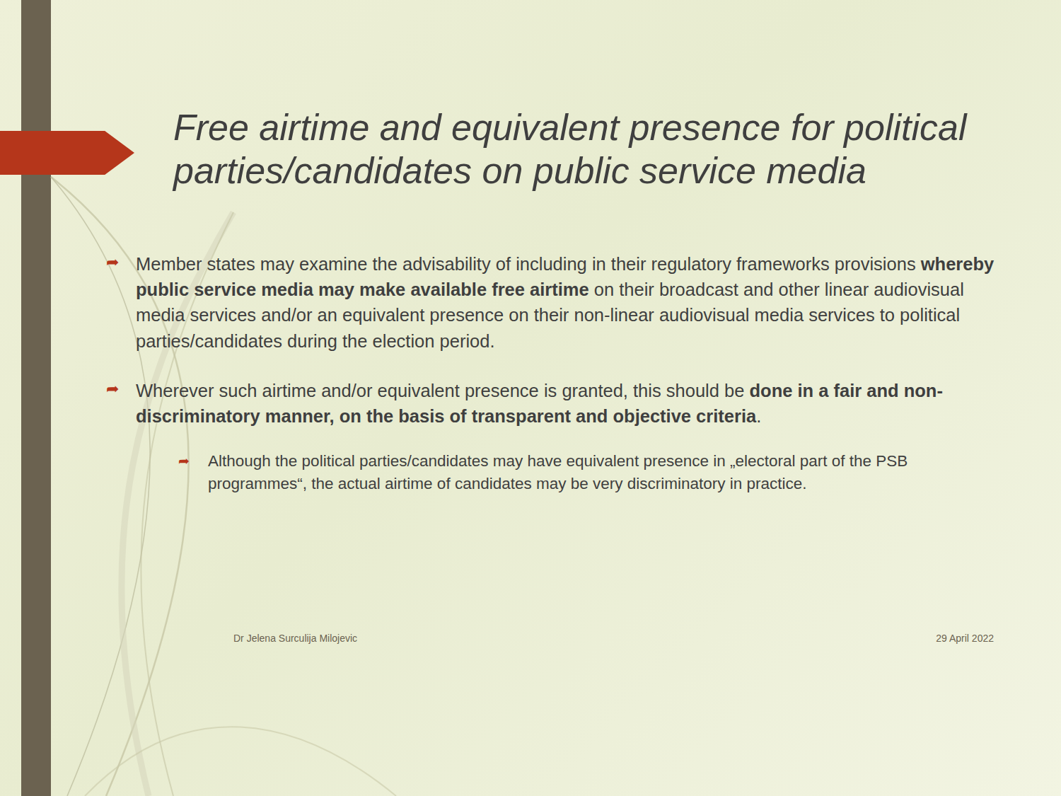Free airtime and equivalent presence for political parties/candidates on public service media
Member states may examine the advisability of including in their regulatory frameworks provisions whereby public service media may make available free airtime on their broadcast and other linear audiovisual media services and/or an equivalent presence on their non-linear audiovisual media services to political parties/candidates during the election period.
Wherever such airtime and/or equivalent presence is granted, this should be done in a fair and non-discriminatory manner, on the basis of transparent and objective criteria.
Although the political parties/candidates may have equivalent presence in „electoral part of the PSB programmes“, the actual airtime of candidates may be very discriminatory in practice.
Dr Jelena Surculija Milojevic
29 April 2022